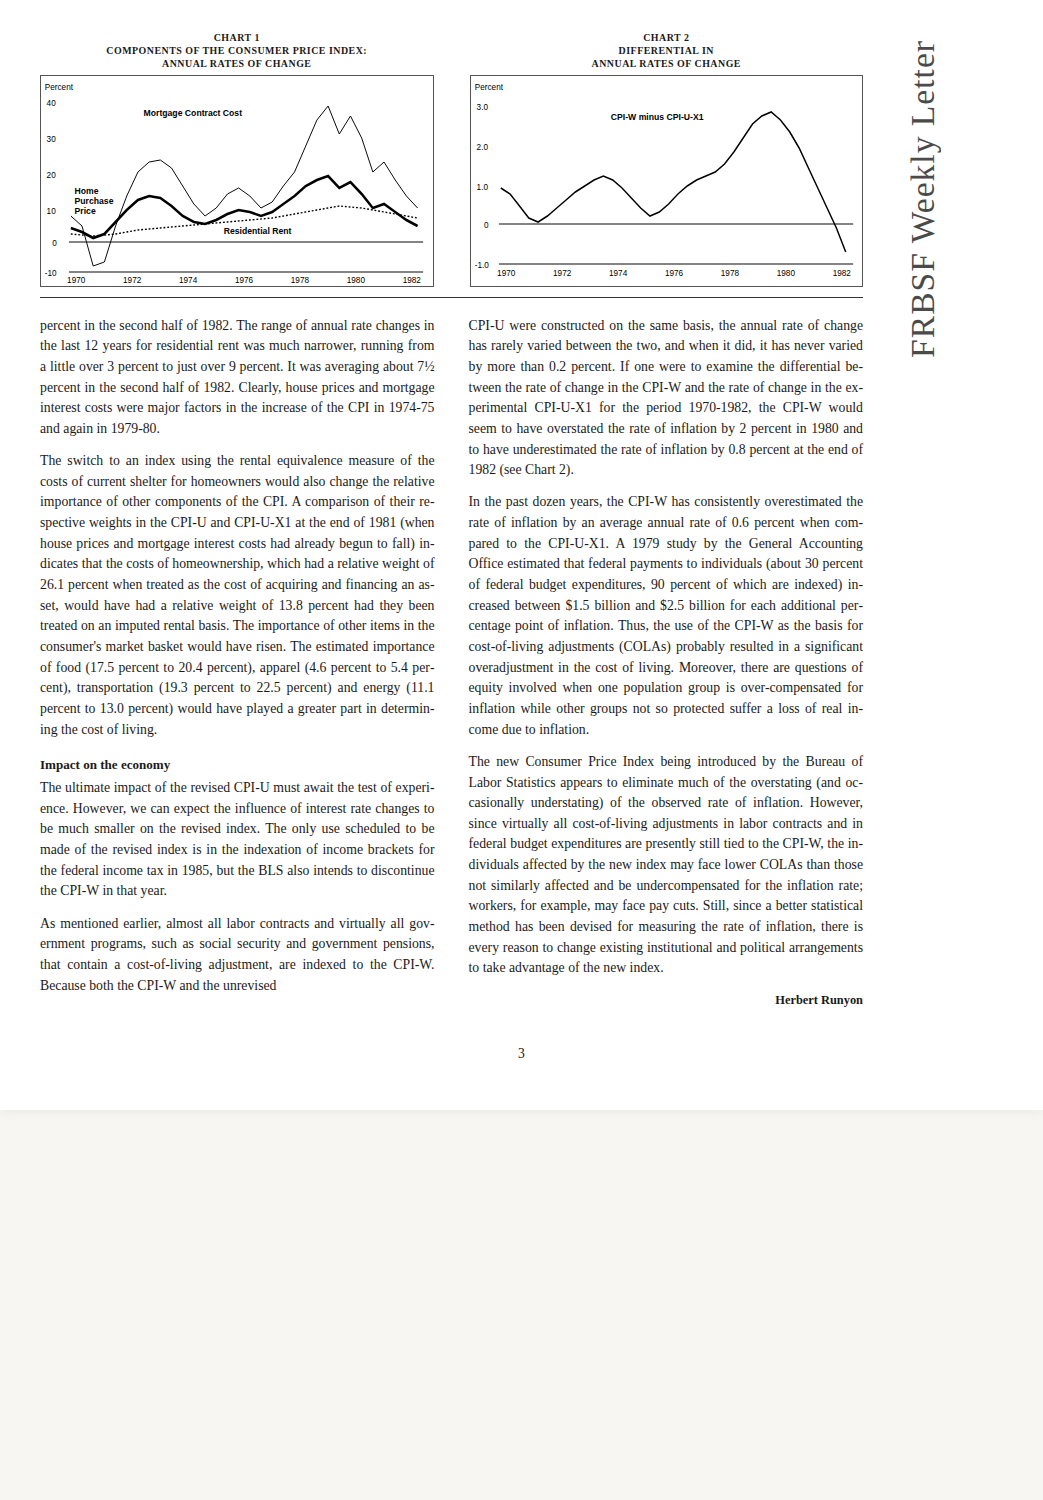FRBSF Weekly Letter
Chart 1
Components of the Consumer Price Index:
Annual Rates of Change
Percent 40 30 20 10 0 -10 1970 1972 1974 1976 1978 1980 1982 Mortgage Contract Cost Home Purchase Price Residential Rent
Chart 2
Differential in
Annual Rates of Change
Percent 3.0 2.0 1.0 0 -1.0 1970 1972 1974 1976 1978 1980 1982 CPI-W minus CPI-U-X1
percent in the second half of 1982. The range of annual rate changes in the last 12 years for residential rent was much narrower, running from a little over 3 percent to just over 9 percent. It was averaging about 7½ percent in the second half of 1982. Clearly, house prices and mortgage interest costs were major factors in the increase of the CPI in 1974-75 and again in 1979-80.
The switch to an index using the rental equivalence measure of the costs of current shelter for homeowners would also change the relative importance of other components of the CPI. A comparison of their respective weights in the CPI-U and CPI-U-X1 at the end of 1981 (when house prices and mortgage interest costs had already begun to fall) indicates that the costs of homeownership, which had a relative weight of 26.1 percent when treated as the cost of acquiring and financing an asset, would have had a relative weight of 13.8 percent had they been treated on an imputed rental basis. The importance of other items in the consumer's market basket would have risen. The estimated importance of food (17.5 percent to 20.4 percent), apparel (4.6 percent to 5.4 percent), transportation (19.3 percent to 22.5 percent) and energy (11.1 percent to 13.0 percent) would have played a greater part in determining the cost of living.
Impact on the economy
The ultimate impact of the revised CPI-U must await the test of experience. However, we can expect the influence of interest rate changes to be much smaller on the revised index. The only use scheduled to be made of the revised index is in the indexation of income brackets for the federal income tax in 1985, but the BLS also intends to discontinue the CPI-W in that year.
As mentioned earlier, almost all labor contracts and virtually all government programs, such as social security and government pensions, that contain a cost-of-living adjustment, are indexed to the CPI-W. Because both the CPI-W and the unrevised
CPI-U were constructed on the same basis, the annual rate of change has rarely varied between the two, and when it did, it has never varied by more than 0.2 percent. If one were to examine the differential between the rate of change in the CPI-W and the rate of change in the experimental CPI-U-X1 for the period 1970-1982, the CPI-W would seem to have overstated the rate of inflation by 2 percent in 1980 and to have underestimated the rate of inflation by 0.8 percent at the end of 1982 (see Chart 2).
In the past dozen years, the CPI-W has consistently overestimated the rate of inflation by an average annual rate of 0.6 percent when compared to the CPI-U-X1. A 1979 study by the General Accounting Office estimated that federal payments to individuals (about 30 percent of federal budget expenditures, 90 percent of which are indexed) increased between $1.5 billion and $2.5 billion for each additional percentage point of inflation. Thus, the use of the CPI-W as the basis for cost-of-living adjustments (COLAs) probably resulted in a significant overadjustment in the cost of living. Moreover, there are questions of equity involved when one population group is over-compensated for inflation while other groups not so protected suffer a loss of real income due to inflation.
The new Consumer Price Index being introduced by the Bureau of Labor Statistics appears to eliminate much of the overstating (and occasionally understating) of the observed rate of inflation. However, since virtually all cost-of-living adjustments in labor contracts and in federal budget expenditures are presently still tied to the CPI-W, the individuals affected by the new index may face lower COLAs than those not similarly affected and be undercompensated for the inflation rate; workers, for example, may face pay cuts. Still, since a better statistical method has been devised for measuring the rate of inflation, there is every reason to change existing institutional and political arrangements to take advantage of the new index.
Herbert Runyon
3